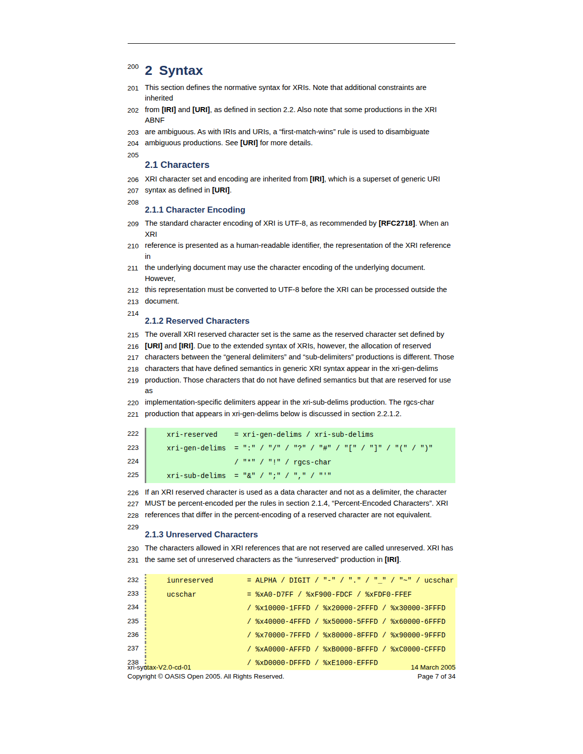200
2 Syntax
201
This section defines the normative syntax for XRIs. Note that additional constraints are inherited
202
from [IRI] and [URI], as defined in section 2.2. Also note that some productions in the XRI ABNF
203
are ambiguous. As with IRIs and URIs, a “first-match-wins” rule is used to disambiguate
204
ambiguous productions. See [URI] for more details.
205
2.1 Characters
206
XRI character set and encoding are inherited from [IRI], which is a superset of generic URI
207
syntax as defined in [URI].
208
2.1.1 Character Encoding
209
The standard character encoding of XRI is UTF-8, as recommended by [RFC2718]. When an XRI
210
reference is presented as a human-readable identifier, the representation of the XRI reference in
211
the underlying document may use the character encoding of the underlying document. However,
212
this representation must be converted to UTF-8 before the XRI can be processed outside the
213
document.
214
2.1.2 Reserved Characters
215
The overall XRI reserved character set is the same as the reserved character set defined by
216
[URI] and [IRI]. Due to the extended syntax of XRIs, however, the allocation of reserved
217
characters between the “general delimiters” and “sub-delimiters” productions is different. Those
218
characters that have defined semantics in generic XRI syntax appear in the xri-gen-delims
219
production. Those characters that do not have defined semantics but that are reserved for use as
220
implementation-specific delimiters appear in the xri-sub-delims production. The rgcs-char
221
production that appears in xri-gen-delims below is discussed in section 2.2.1.2.
222
xri-reserved = xri-gen-delims / xri-sub-delims
223
xri-gen-delims = ":" / "/" / "?" / "#" / "[" / "]" / "(" / ")"
224
/ "*" / "!" / rgcs-char
225
xri-sub-delims = "&" / ";" / "," / "'"
226
If an XRI reserved character is used as a data character and not as a delimiter, the character
227
MUST be percent-encoded per the rules in section 2.1.4, “Percent-Encoded Characters”. XRI
228
references that differ in the percent-encoding of a reserved character are not equivalent.
229
2.1.3 Unreserved Characters
230
The characters allowed in XRI references that are not reserved are called unreserved. XRI has
231
the same set of unreserved characters as the "iunreserved" production in [IRI].
232
iunreserved = ALPHA / DIGIT / "-" / "." / "_" / "~" / ucschar
233
ucschar = %xA0-D7FF / %xF900-FDCF / %xFDF0-FFEF
234
/ %x10000-1FFFD / %x20000-2FFFD / %x30000-3FFFD
235
/ %x40000-4FFFD / %x50000-5FFFD / %x60000-6FFFD
236
/ %x70000-7FFFD / %x80000-8FFFD / %x90000-9FFFD
237
/ %xA0000-AFFFD / %xB0000-BFFFD / %xC0000-CFFFD
238
/ %xD0000-DFFFD / %xE1000-EFFFD
xri-syntax-V2.0-cd-01
Copyright © OASIS Open 2005. All Rights Reserved.
14 March 2005
Page 7 of 34